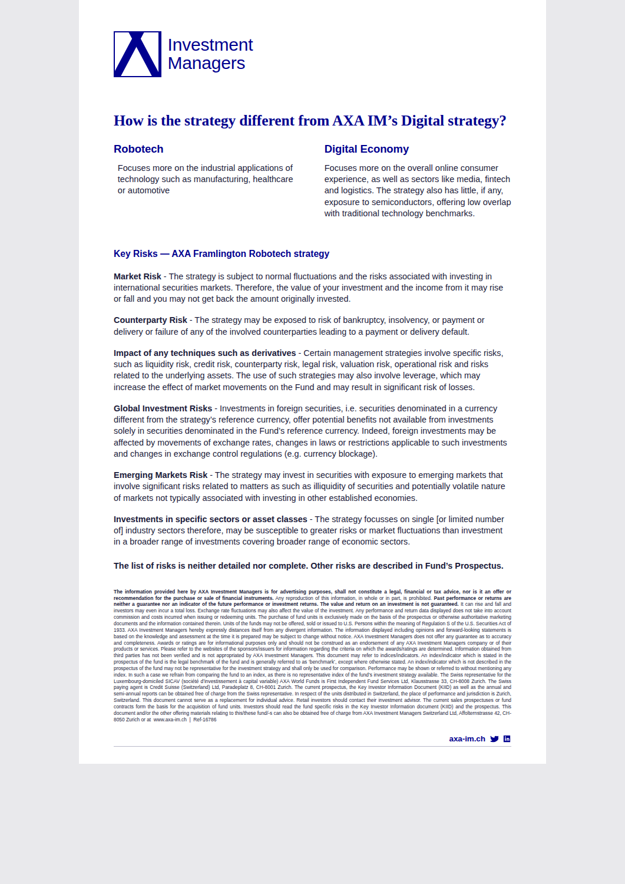Investment Managers
How is the strategy different from AXA IM’s Digital strategy?
Robotech
Focuses more on the industrial applications of technology such as manufacturing, healthcare or automotive
Digital Economy
Focuses more on the overall online consumer experience, as well as sectors like media, fintech and logistics. The strategy also has little, if any, exposure to semiconductors, offering low overlap with traditional technology benchmarks.
Key Risks — AXA Framlington Robotech strategy
Market Risk - The strategy is subject to normal fluctuations and the risks associated with investing in international securities markets. Therefore, the value of your investment and the income from it may rise or fall and you may not get back the amount originally invested.
Counterparty Risk - The strategy may be exposed to risk of bankruptcy, insolvency, or payment or delivery or failure of any of the involved counterparties leading to a payment or delivery default.
Impact of any techniques such as derivatives - Certain management strategies involve specific risks, such as liquidity risk, credit risk, counterparty risk, legal risk, valuation risk, operational risk and risks related to the underlying assets. The use of such strategies may also involve leverage, which may increase the effect of market movements on the Fund and may result in significant risk of losses.
Global Investment Risks - Investments in foreign securities, i.e. securities denominated in a currency different from the strategy’s reference currency, offer potential benefits not available from investments solely in securities denominated in the Fund’s reference currency. Indeed, foreign investments may be affected by movements of exchange rates, changes in laws or restrictions applicable to such investments and changes in exchange control regulations (e.g. currency blockage).
Emerging Markets Risk - The strategy may invest in securities with exposure to emerging markets that involve significant risks related to matters as such as illiquidity of securities and potentially volatile nature of markets not typically associated with investing in other established economies.
Investments in specific sectors or asset classes - The strategy focusses on single [or limited number of] industry sectors therefore, may be susceptible to greater risks or market fluctuations than investment in a broader range of investments covering broader range of economic sectors.
The list of risks is neither detailed nor complete. Other risks are described in Fund’s Prospectus.
The information provided here by AXA Investment Managers is for advertising purposes, shall not constitute a legal, financial or tax advice, nor is it an offer or recommendation for the purchase or sale of financial instruments. Any reproduction of this information, in whole or in part, is prohibited. Past performance or returns are neither a guarantee nor an indicator of the future performance or investment returns. The value and return on an investment is not guaranteed. It can rise and fall and investors may even incur a total loss. Exchange rate fluctuations may also affect the value of the investment. Any performance and return data displayed does not take into account commission and costs incurred when issuing or redeeming units. The purchase of fund units is exclusively made on the basis of the prospectus or otherwise authoritative marketing documents and the information contained therein. Units of the funds may not be offered, sold or issued to U.S. Persons within the meaning of Regulation S of the U.S. Securities Act of 1933. AXA Investment Managers hereby expressly distances itself from any divergent information. The information displayed including opinions and forward-looking statements is based on the knowledge and assessment at the time it is prepared may be subject to change without notice. AXA Investment Managers does not offer any guarantee as to accuracy and completeness. Awards or ratings are for informational purposes only and should not be construed as an endorsement of any AXA Investment Managers company or of their products or services. Please refer to the websites of the sponsors/issuers for information regarding the criteria on which the awards/ratings are determined. Information obtained from third parties has not been verified and is not appropriated by AXA Investment Managers. This document may refer to indices/indicators. An index/indicator which is stated in the prospectus of the fund is the legal benchmark of the fund and is generally referred to as ‘benchmark’, except where otherwise stated. An index/indicator which is not described in the prospectus of the fund may not be representative for the investment strategy and shall only be used for comparison. Performance may be shown or referred to without mentioning any index. In such a case we refrain from comparing the fund to an index, as there is no representative index of the fund’s investment strategy available. The Swiss representative for the Luxembourg-domiciled SICAV (société d’investissement à capital variable) AXA World Funds is First Independent Fund Services Ltd, Klausstrasse 33, CH-8008 Zurich. The Swiss paying agent is Credit Suisse (Switzerland) Ltd, Paradeplatz 8, CH-8001 Zurich. The current prospectus, the Key Investor Information Document (KIID) as well as the annual and semi-annual reports can be obtained free of charge from the Swiss representative. In respect of the units distributed in Switzerland, the place of performance and jurisdiction is Zurich, Switzerland. This document cannot serve as a replacement for individual advice. Retail investors should contact their investment advisor. The current sales prospectuses or fund contracts form the basis for the acquisition of fund units. Investors should read the fund specific risks in the Key Investor Information document (KIID) and the prospectus. This document and/or the other offering materials relating to this/these fund/-s can also be obtained free of charge from AXA Investment Managers Switzerland Ltd, Affolternstrasse 42, CH-8050 Zurich or at www.axa-im.ch | Ref-16786
axa-im.ch